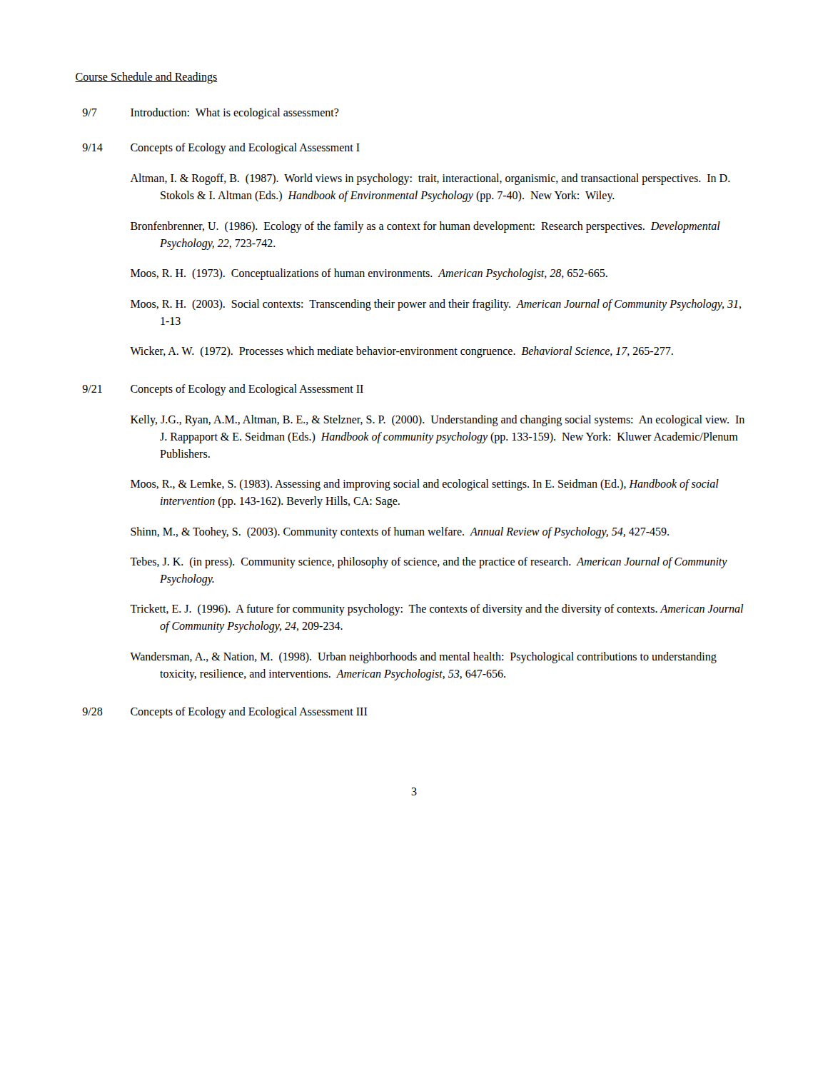Course Schedule and Readings
9/7
Introduction: What is ecological assessment?
9/14
Concepts of Ecology and Ecological Assessment I
Altman, I. & Rogoff, B. (1987). World views in psychology: trait, interactional, organismic, and transactional perspectives. In D. Stokols & I. Altman (Eds.) Handbook of Environmental Psychology (pp. 7-40). New York: Wiley.
Bronfenbrenner, U. (1986). Ecology of the family as a context for human development: Research perspectives. Developmental Psychology, 22, 723-742.
Moos, R. H. (1973). Conceptualizations of human environments. American Psychologist, 28, 652-665.
Moos, R. H. (2003). Social contexts: Transcending their power and their fragility. American Journal of Community Psychology, 31, 1-13
Wicker, A. W. (1972). Processes which mediate behavior-environment congruence. Behavioral Science, 17, 265-277.
9/21
Concepts of Ecology and Ecological Assessment II
Kelly, J.G., Ryan, A.M., Altman, B. E., & Stelzner, S. P. (2000). Understanding and changing social systems: An ecological view. In J. Rappaport & E. Seidman (Eds.) Handbook of community psychology (pp. 133-159). New York: Kluwer Academic/Plenum Publishers.
Moos, R., & Lemke, S. (1983). Assessing and improving social and ecological settings. In E. Seidman (Ed.), Handbook of social intervention (pp. 143-162). Beverly Hills, CA: Sage.
Shinn, M., & Toohey, S. (2003). Community contexts of human welfare. Annual Review of Psychology, 54, 427-459.
Tebes, J. K. (in press). Community science, philosophy of science, and the practice of research. American Journal of Community Psychology.
Trickett, E. J. (1996). A future for community psychology: The contexts of diversity and the diversity of contexts. American Journal of Community Psychology, 24, 209-234.
Wandersman, A., & Nation, M. (1998). Urban neighborhoods and mental health: Psychological contributions to understanding toxicity, resilience, and interventions. American Psychologist, 53, 647-656.
9/28
Concepts of Ecology and Ecological Assessment III
3